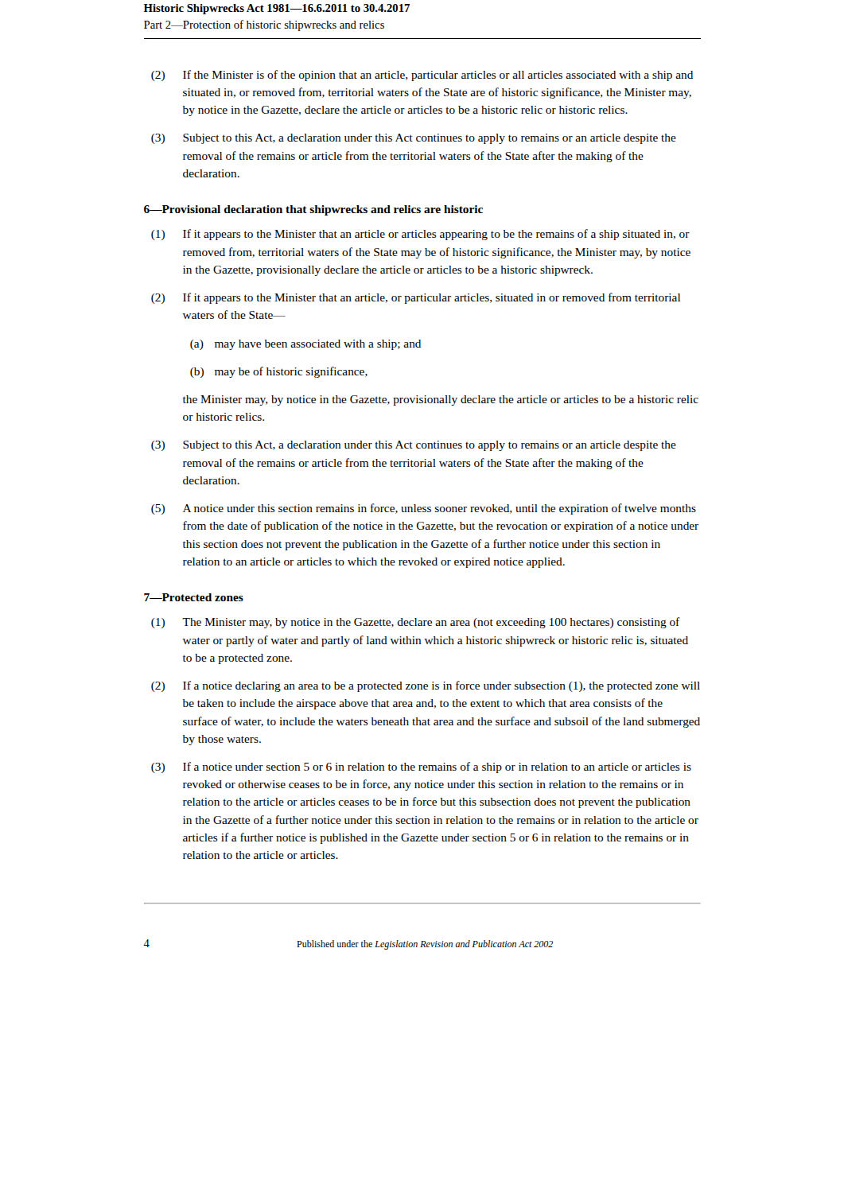Historic Shipwrecks Act 1981—16.6.2011 to 30.4.2017
Part 2—Protection of historic shipwrecks and relics
(2)
If the Minister is of the opinion that an article, particular articles or all articles associated with a ship and situated in, or removed from, territorial waters of the State are of historic significance, the Minister may, by notice in the Gazette, declare the article or articles to be a historic relic or historic relics.
(3)
Subject to this Act, a declaration under this Act continues to apply to remains or an article despite the removal of the remains or article from the territorial waters of the State after the making of the declaration.
6—Provisional declaration that shipwrecks and relics are historic
(1)
If it appears to the Minister that an article or articles appearing to be the remains of a ship situated in, or removed from, territorial waters of the State may be of historic significance, the Minister may, by notice in the Gazette, provisionally declare the article or articles to be a historic shipwreck.
(2)
If it appears to the Minister that an article, or particular articles, situated in or removed from territorial waters of the State—
(a)
may have been associated with a ship; and
(b)
may be of historic significance,
the Minister may, by notice in the Gazette, provisionally declare the article or articles to be a historic relic or historic relics.
(3)
Subject to this Act, a declaration under this Act continues to apply to remains or an article despite the removal of the remains or article from the territorial waters of the State after the making of the declaration.
(5)
A notice under this section remains in force, unless sooner revoked, until the expiration of twelve months from the date of publication of the notice in the Gazette, but the revocation or expiration of a notice under this section does not prevent the publication in the Gazette of a further notice under this section in relation to an article or articles to which the revoked or expired notice applied.
7—Protected zones
(1)
The Minister may, by notice in the Gazette, declare an area (not exceeding 100 hectares) consisting of water or partly of water and partly of land within which a historic shipwreck or historic relic is, situated to be a protected zone.
(2)
If a notice declaring an area to be a protected zone is in force under subsection (1), the protected zone will be taken to include the airspace above that area and, to the extent to which that area consists of the surface of water, to include the waters beneath that area and the surface and subsoil of the land submerged by those waters.
(3)
If a notice under section 5 or 6 in relation to the remains of a ship or in relation to an article or articles is revoked or otherwise ceases to be in force, any notice under this section in relation to the remains or in relation to the article or articles ceases to be in force but this subsection does not prevent the publication in the Gazette of a further notice under this section in relation to the remains or in relation to the article or articles if a further notice is published in the Gazette under section 5 or 6 in relation to the remains or in relation to the article or articles.
4
Published under the Legislation Revision and Publication Act 2002